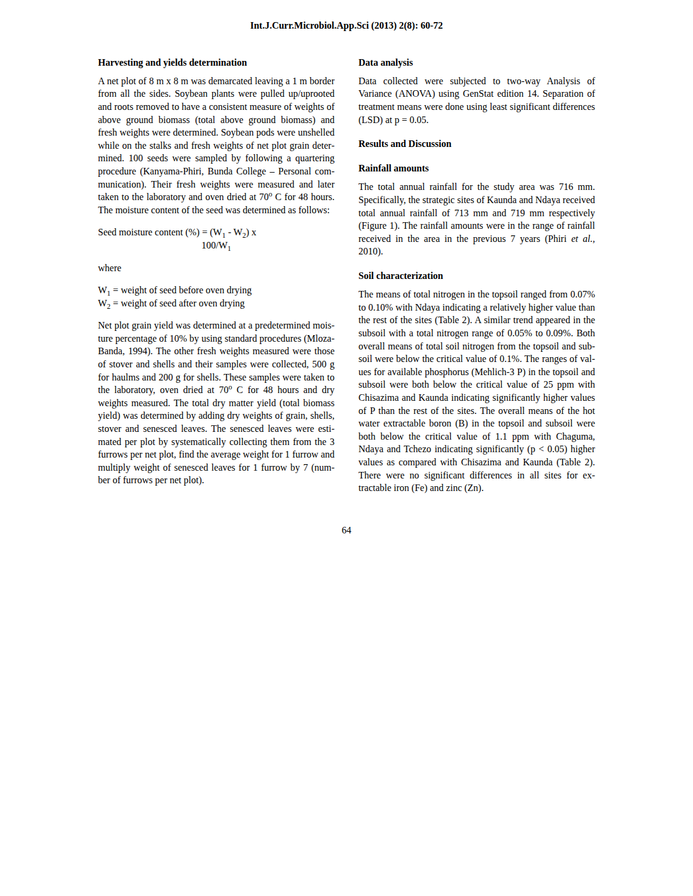Int.J.Curr.Microbiol.App.Sci (2013) 2(8): 60-72
Harvesting and yields determination
A net plot of 8 m x 8 m was demarcated leaving a 1 m border from all the sides. Soybean plants were pulled up/uprooted and roots removed to have a consistent measure of weights of above ground biomass (total above ground biomass) and fresh weights were determined. Soybean pods were unshelled while on the stalks and fresh weights of net plot grain determined. 100 seeds were sampled by following a quartering procedure (Kanyama-Phiri, Bunda College – Personal communication). Their fresh weights were measured and later taken to the laboratory and oven dried at 70o C for 48 hours. The moisture content of the seed was determined as follows:
Seed moisture content (%) = (W1 - W2) x 100/W1
where
W1 = weight of seed before oven drying
W2 = weight of seed after oven drying
Net plot grain yield was determined at a predetermined moisture percentage of 10% by using standard procedures (Mloza-Banda, 1994). The other fresh weights measured were those of stover and shells and their samples were collected, 500 g for haulms and 200 g for shells. These samples were taken to the laboratory, oven dried at 70o C for 48 hours and dry weights measured. The total dry matter yield (total biomass yield) was determined by adding dry weights of grain, shells, stover and senesced leaves. The senesced leaves were estimated per plot by systematically collecting them from the 3 furrows per net plot, find the average weight for 1 furrow and multiply weight of senesced leaves for 1 furrow by 7 (number of furrows per net plot).
Data analysis
Data collected were subjected to two-way Analysis of Variance (ANOVA) using GenStat edition 14. Separation of treatment means were done using least significant differences (LSD) at p = 0.05.
Results and Discussion
Rainfall amounts
The total annual rainfall for the study area was 716 mm. Specifically, the strategic sites of Kaunda and Ndaya received total annual rainfall of 713 mm and 719 mm respectively (Figure 1). The rainfall amounts were in the range of rainfall received in the area in the previous 7 years (Phiri et al., 2010).
Soil characterization
The means of total nitrogen in the topsoil ranged from 0.07% to 0.10% with Ndaya indicating a relatively higher value than the rest of the sites (Table 2). A similar trend appeared in the subsoil with a total nitrogen range of 0.05% to 0.09%. Both overall means of total soil nitrogen from the topsoil and subsoil were below the critical value of 0.1%. The ranges of values for available phosphorus (Mehlich-3 P) in the topsoil and subsoil were both below the critical value of 25 ppm with Chisazima and Kaunda indicating significantly higher values of P than the rest of the sites. The overall means of the hot water extractable boron (B) in the topsoil and subsoil were both below the critical value of 1.1 ppm with Chaguma, Ndaya and Tchezo indicating significantly (p < 0.05) higher values as compared with Chisazima and Kaunda (Table 2). There were no significant differences in all sites for extractable iron (Fe) and zinc (Zn).
64